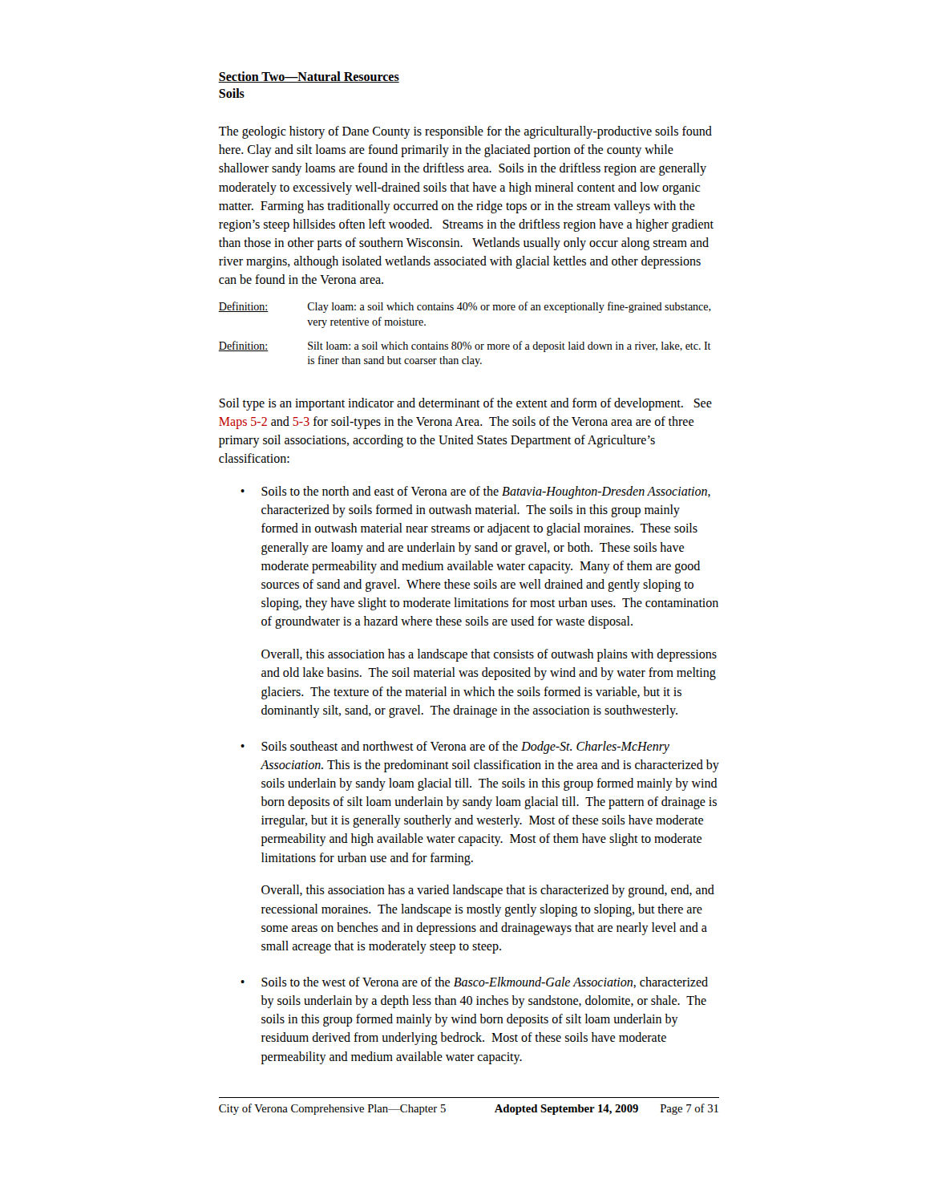Section Two—Natural Resources
Soils
The geologic history of Dane County is responsible for the agriculturally-productive soils found here. Clay and silt loams are found primarily in the glaciated portion of the county while shallower sandy loams are found in the driftless area. Soils in the driftless region are generally moderately to excessively well-drained soils that have a high mineral content and low organic matter. Farming has traditionally occurred on the ridge tops or in the stream valleys with the region’s steep hillsides often left wooded. Streams in the driftless region have a higher gradient than those in other parts of southern Wisconsin. Wetlands usually only occur along stream and river margins, although isolated wetlands associated with glacial kettles and other depressions can be found in the Verona area.
Definition:
Clay loam: a soil which contains 40% or more of an exceptionally fine-grained substance, very retentive of moisture.
Definition:
Silt loam: a soil which contains 80% or more of a deposit laid down in a river, lake, etc. It is finer than sand but coarser than clay.
Soil type is an important indicator and determinant of the extent and form of development. See Maps 5-2 and 5-3 for soil-types in the Verona Area. The soils of the Verona area are of three primary soil associations, according to the United States Department of Agriculture’s classification:
Soils to the north and east of Verona are of the Batavia-Houghton-Dresden Association, characterized by soils formed in outwash material. The soils in this group mainly formed in outwash material near streams or adjacent to glacial moraines. These soils generally are loamy and are underlain by sand or gravel, or both. These soils have moderate permeability and medium available water capacity. Many of them are good sources of sand and gravel. Where these soils are well drained and gently sloping to sloping, they have slight to moderate limitations for most urban uses. The contamination of groundwater is a hazard where these soils are used for waste disposal.
Overall, this association has a landscape that consists of outwash plains with depressions and old lake basins. The soil material was deposited by wind and by water from melting glaciers. The texture of the material in which the soils formed is variable, but it is dominantly silt, sand, or gravel. The drainage in the association is southwesterly.
Soils southeast and northwest of Verona are of the Dodge-St. Charles-McHenry Association. This is the predominant soil classification in the area and is characterized by soils underlain by sandy loam glacial till. The soils in this group formed mainly by wind born deposits of silt loam underlain by sandy loam glacial till. The pattern of drainage is irregular, but it is generally southerly and westerly. Most of these soils have moderate permeability and high available water capacity. Most of them have slight to moderate limitations for urban use and for farming.
Overall, this association has a varied landscape that is characterized by ground, end, and recessional moraines. The landscape is mostly gently sloping to sloping, but there are some areas on benches and in depressions and drainageways that are nearly level and a small acreage that is moderately steep to steep.
Soils to the west of Verona are of the Basco-Elkmound-Gale Association, characterized by soils underlain by a depth less than 40 inches by sandstone, dolomite, or shale. The soils in this group formed mainly by wind born deposits of silt loam underlain by residuum derived from underlying bedrock. Most of these soils have moderate permeability and medium available water capacity.
City of Verona Comprehensive Plan—Chapter 5
Adopted September 14, 2009
Page 7 of 31